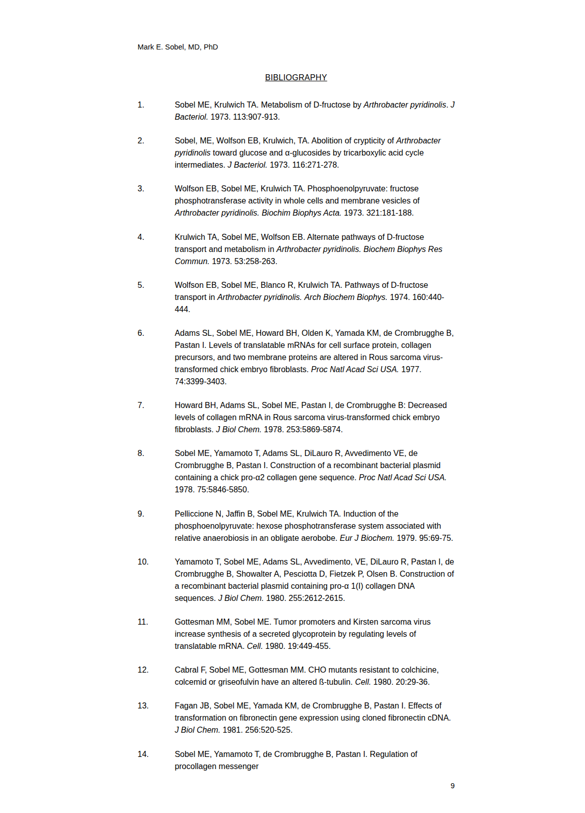Mark E. Sobel, MD, PhD
BIBLIOGRAPHY
1. Sobel ME, Krulwich TA. Metabolism of D-fructose by Arthrobacter pyridinolis. J Bacteriol. 1973. 113:907-913.
2. Sobel, ME, Wolfson EB, Krulwich, TA. Abolition of crypticity of Arthrobacter pyridinolis toward glucose and α-glucosides by tricarboxylic acid cycle intermediates. J Bacteriol. 1973. 116:271-278.
3. Wolfson EB, Sobel ME, Krulwich TA. Phosphoenolpyruvate: fructose phosphotransferase activity in whole cells and membrane vesicles of Arthrobacter pyridinolis. Biochim Biophys Acta. 1973. 321:181-188.
4. Krulwich TA, Sobel ME, Wolfson EB. Alternate pathways of D-fructose transport and metabolism in Arthrobacter pyridinolis. Biochem Biophys Res Commun. 1973. 53:258-263.
5. Wolfson EB, Sobel ME, Blanco R, Krulwich TA. Pathways of D-fructose transport in Arthrobacter pyridinolis. Arch Biochem Biophys. 1974. 160:440-444.
6. Adams SL, Sobel ME, Howard BH, Olden K, Yamada KM, de Crombrugghe B, Pastan I. Levels of translatable mRNAs for cell surface protein, collagen precursors, and two membrane proteins are altered in Rous sarcoma virus-transformed chick embryo fibroblasts. Proc Natl Acad Sci USA. 1977. 74:3399-3403.
7. Howard BH, Adams SL, Sobel ME, Pastan I, de Crombrugghe B: Decreased levels of collagen mRNA in Rous sarcoma virus-transformed chick embryo fibroblasts. J Biol Chem. 1978. 253:5869-5874.
8. Sobel ME, Yamamoto T, Adams SL, DiLauro R, Avvedimento VE, de Crombrugghe B, Pastan I. Construction of a recombinant bacterial plasmid containing a chick pro-α2 collagen gene sequence. Proc Natl Acad Sci USA. 1978. 75:5846-5850.
9. Pelliccione N, Jaffin B, Sobel ME, Krulwich TA. Induction of the phosphoenolpyruvate: hexose phosphotransferase system associated with relative anaerobiosis in an obligate aerobobe. Eur J Biochem. 1979. 95:69-75.
10. Yamamoto T, Sobel ME, Adams SL, Avvedimento, VE, DiLauro R, Pastan I, de Crombrugghe B, Showalter A, Pesciotta D, Fietzek P, Olsen B. Construction of a recombinant bacterial plasmid containing pro-α 1(I) collagen DNA sequences. J Biol Chem. 1980. 255:2612-2615.
11. Gottesman MM, Sobel ME. Tumor promoters and Kirsten sarcoma virus increase synthesis of a secreted glycoprotein by regulating levels of translatable mRNA. Cell. 1980. 19:449-455.
12. Cabral F, Sobel ME, Gottesman MM. CHO mutants resistant to colchicine, colcemid or griseofulvin have an altered ß-tubulin. Cell. 1980. 20:29-36.
13. Fagan JB, Sobel ME, Yamada KM, de Crombrugghe B, Pastan I. Effects of transformation on fibronectin gene expression using cloned fibronectin cDNA. J Biol Chem. 1981. 256:520-525.
14. Sobel ME, Yamamoto T, de Crombrugghe B, Pastan I. Regulation of procollagen messenger
9